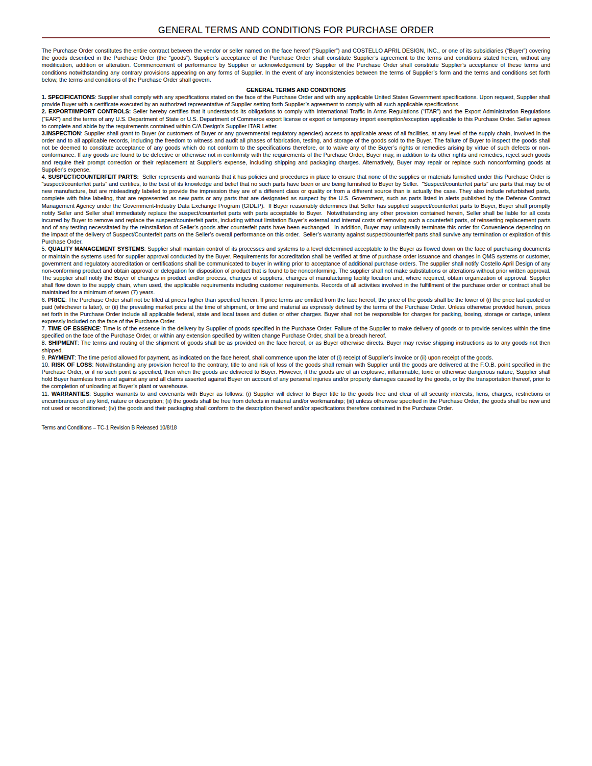GENERAL TERMS AND CONDITIONS FOR PURCHASE ORDER
The Purchase Order constitutes the entire contract between the vendor or seller named on the face hereof (“Supplier”) and COSTELLO APRIL DESIGN, INC., or one of its subsidiaries (“Buyer”) covering the goods described in the Purchase Order (the “goods”). Supplier’s acceptance of the Purchase Order shall constitute Supplier’s agreement to the terms and conditions stated herein, without any modification, addition or alteration. Commencement of performance by Supplier or acknowledgement by Supplier of the Purchase Order shall constitute Supplier’s acceptance of these terms and conditions notwithstanding any contrary provisions appearing on any forms of Supplier. In the event of any inconsistencies between the terms of Supplier’s form and the terms and conditions set forth below, the terms and conditions of the Purchase Order shall govern.
GENERAL TERMS AND CONDITIONS
1. SPECIFICATIONS: Supplier shall comply with any specifications stated on the face of the Purchase Order and with any applicable United States Government specifications. Upon request, Supplier shall provide Buyer with a certificate executed by an authorized representative of Supplier setting forth Supplier’s agreement to comply with all such applicable specifications.
2. EXPORT/IMPORT CONTROLS: Seller hereby certifies that it understands its obligations to comply with International Traffic in Arms Regulations (“ITAR”) and the Export Administration Regulations (“EAR”) and the terms of any U.S. Department of State or U.S. Department of Commerce export license or export or temporary import exemption/exception applicable to this Purchase Order. Seller agrees to complete and abide by the requirements contained within C/A Design’s Supplier ITAR Letter.
3.INSPECTION: Supplier shall grant to Buyer (or customers of Buyer or any governmental regulatory agencies) access to applicable areas of all facilities, at any level of the supply chain, involved in the order and to all applicable records, including the freedom to witness and audit all phases of fabrication, testing, and storage of the goods sold to the Buyer. The failure of Buyer to inspect the goods shall not be deemed to constitute acceptance of any goods which do not conform to the specifications therefore, or to waive any of the Buyer’s rights or remedies arising by virtue of such defects or non-conformance. If any goods are found to be defective or otherwise not in conformity with the requirements of the Purchase Order, Buyer may, in addition to its other rights and remedies, reject such goods and require their prompt correction or their replacement at Supplier's expense, including shipping and packaging charges. Alternatively, Buyer may repair or replace such nonconforming goods at Supplier's expense.
4. SUSPECT/COUNTERFEIT PARTS: Seller represents and warrants that it has policies and procedures in place to ensure that none of the supplies or materials furnished under this Purchase Order is “suspect/counterfeit parts” and certifies, to the best of its knowledge and belief that no such parts have been or are being furnished to Buyer by Seller. “Suspect/counterfeit parts” are parts that may be of new manufacture, but are misleadingly labeled to provide the impression they are of a different class or quality or from a different source than is actually the case. They also include refurbished parts, complete with false labeling, that are represented as new parts or any parts that are designated as suspect by the U.S. Government, such as parts listed in alerts published by the Defense Contract Management Agency under the Government-Industry Data Exchange Program (GIDEP). If Buyer reasonably determines that Seller has supplied suspect/counterfeit parts to Buyer, Buyer shall promptly notify Seller and Seller shall immediately replace the suspect/counterfeit parts with parts acceptable to Buyer. Notwithstanding any other provision contained herein, Seller shall be liable for all costs incurred by Buyer to remove and replace the suspect/counterfeit parts, including without limitation Buyer’s external and internal costs of removing such a counterfeit parts, of reinserting replacement parts and of any testing necessitated by the reinstallation of Seller’s goods after counterfeit parts have been exchanged. In addition, Buyer may unilaterally terminate this order for Convenience depending on the impact of the delivery of Suspect/Counterfeit parts on the Seller’s overall performance on this order. Seller’s warranty against suspect/counterfeit parts shall survive any termination or expiration of this Purchase Order.
5. QUALITY MANAGEMENT SYSTEMS: Supplier shall maintain control of its processes and systems to a level determined acceptable to the Buyer as flowed down on the face of purchasing documents or maintain the systems used for supplier approval conducted by the Buyer. Requirements for accreditation shall be verified at time of purchase order issuance and changes in QMS systems or customer, government and regulatory accreditation or certifications shall be communicated to buyer in writing prior to acceptance of additional purchase orders. The supplier shall notify Costello April Design of any non-conforming product and obtain approval or delegation for disposition of product that is found to be nonconforming. The supplier shall not make substitutions or alterations without prior written approval. The supplier shall notify the Buyer of changes in product and/or process, changes of suppliers, changes of manufacturing facility location and, where required, obtain organization of approval. Supplier shall flow down to the supply chain, when used, the applicable requirements including customer requirements. Records of all activities involved in the fulfillment of the purchase order or contract shall be maintained for a minimum of seven (7) years.
6. PRICE: The Purchase Order shall not be filled at prices higher than specified herein. If price terms are omitted from the face hereof, the price of the goods shall be the lower of (i) the price last quoted or paid (whichever is later), or (ii) the prevailing market price at the time of shipment, or time and material as expressly defined by the terms of the Purchase Order. Unless otherwise provided herein, prices set forth in the Purchase Order include all applicable federal, state and local taxes and duties or other charges. Buyer shall not be responsible for charges for packing, boxing, storage or cartage, unless expressly included on the face of the Purchase Order.
7. TIME OF ESSENCE: Time is of the essence in the delivery by Supplier of goods specified in the Purchase Order. Failure of the Supplier to make delivery of goods or to provide services within the time specified on the face of the Purchase Order, or within any extension specified by written change Purchase Order, shall be a breach hereof.
8. SHIPMENT: The terms and routing of the shipment of goods shall be as provided on the face hereof, or as Buyer otherwise directs. Buyer may revise shipping instructions as to any goods not then shipped.
9. PAYMENT: The time period allowed for payment, as indicated on the face hereof, shall commence upon the later of (i) receipt of Supplier’s invoice or (ii) upon receipt of the goods.
10. RISK OF LOSS: Notwithstanding any provision hereof to the contrary, title to and risk of loss of the goods shall remain with Supplier until the goods are delivered at the F.O.B. point specified in the Purchase Order, or if no such point is specified, then when the goods are delivered to Buyer. However, if the goods are of an explosive, inflammable, toxic or otherwise dangerous nature, Supplier shall hold Buyer harmless from and against any and all claims asserted against Buyer on account of any personal injuries and/or property damages caused by the goods, or by the transportation thereof, prior to the completion of unloading at Buyer’s plant or warehouse.
11. WARRANTIES: Supplier warrants to and covenants with Buyer as follows: (i) Supplier will deliver to Buyer title to the goods free and clear of all security interests, liens, charges, restrictions or encumbrances of any kind, nature or description; (ii) the goods shall be free from defects in material and/or workmanship; (iii) unless otherwise specified in the Purchase Order, the goods shall be new and not used or reconditioned; (iv) the goods and their packaging shall conform to the description thereof and/or specifications therefore contained in the Purchase Order.
Terms and Conditions – TC-1 Revision B Released 10/8/18